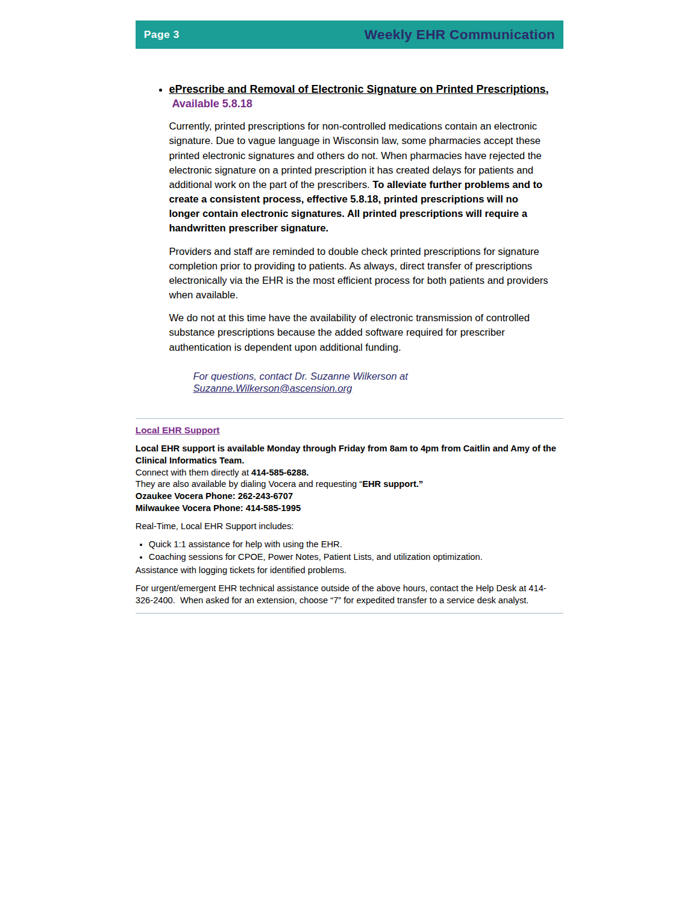Page 3 Weekly EHR Communication
ePrescribe and Removal of Electronic Signature on Printed Prescriptions, Available 5.8.18
Currently, printed prescriptions for non-controlled medications contain an electronic signature. Due to vague language in Wisconsin law, some pharmacies accept these printed electronic signatures and others do not. When pharmacies have rejected the electronic signature on a printed prescription it has created delays for patients and additional work on the part of the prescribers. To alleviate further problems and to create a consistent process, effective 5.8.18, printed prescriptions will no longer contain electronic signatures. All printed prescriptions will require a handwritten prescriber signature.
Providers and staff are reminded to double check printed prescriptions for signature completion prior to providing to patients. As always, direct transfer of prescriptions electronically via the EHR is the most efficient process for both patients and providers when available.
We do not at this time have the availability of electronic transmission of controlled substance prescriptions because the added software required for prescriber authentication is dependent upon additional funding.
For questions, contact Dr. Suzanne Wilkerson at Suzanne.Wilkerson@ascension.org
Local EHR Support
Local EHR support is available Monday through Friday from 8am to 4pm from Caitlin and Amy of the Clinical Informatics Team.
Connect with them directly at 414-585-6288.
They are also available by dialing Vocera and requesting “EHR support.”
Ozaukee Vocera Phone: 262-243-6707
Milwaukee Vocera Phone: 414-585-1995
Real-Time, Local EHR Support includes:
Quick 1:1 assistance for help with using the EHR.
Coaching sessions for CPOE, Power Notes, Patient Lists, and utilization optimization.
Assistance with logging tickets for identified problems.
For urgent/emergent EHR technical assistance outside of the above hours, contact the Help Desk at 414-326-2400. When asked for an extension, choose “7” for expedited transfer to a service desk analyst.